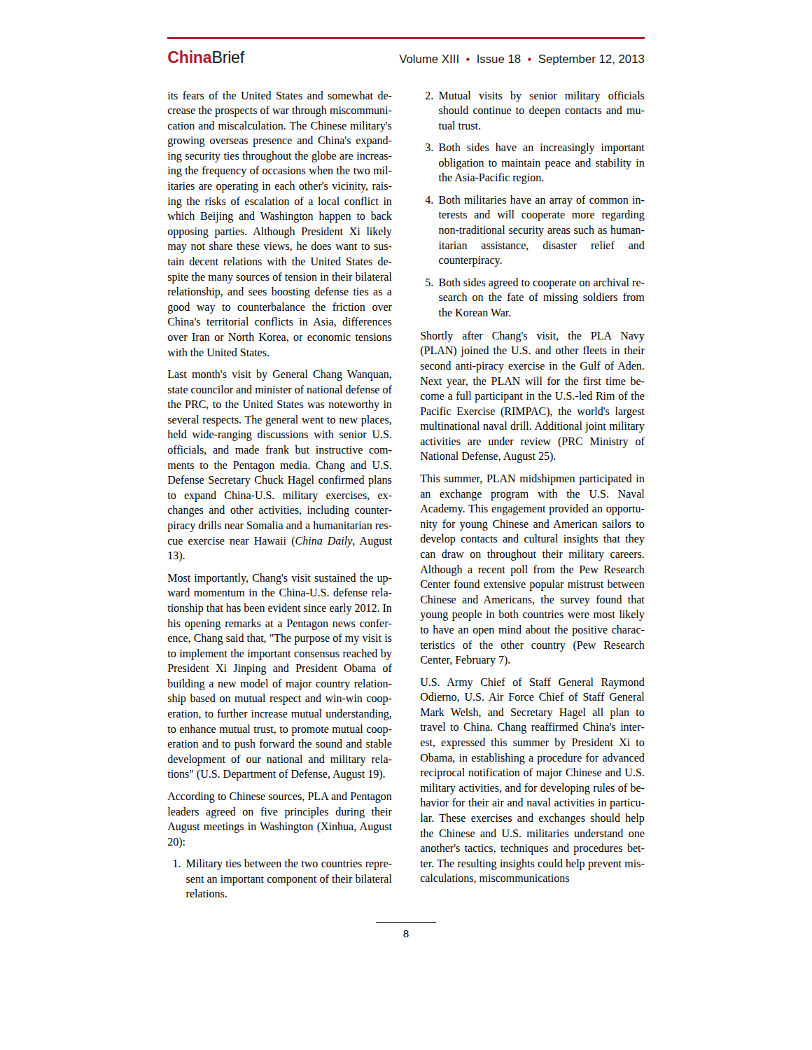China Brief
Volume XIII • Issue 18 • September 12, 2013
its fears of the United States and somewhat decrease the prospects of war through miscommunication and miscalculation. The Chinese military's growing overseas presence and China's expanding security ties throughout the globe are increasing the frequency of occasions when the two militaries are operating in each other's vicinity, raising the risks of escalation of a local conflict in which Beijing and Washington happen to back opposing parties. Although President Xi likely may not share these views, he does want to sustain decent relations with the United States despite the many sources of tension in their bilateral relationship, and sees boosting defense ties as a good way to counterbalance the friction over China's territorial conflicts in Asia, differences over Iran or North Korea, or economic tensions with the United States.
Last month's visit by General Chang Wanquan, state councilor and minister of national defense of the PRC, to the United States was noteworthy in several respects. The general went to new places, held wide-ranging discussions with senior U.S. officials, and made frank but instructive comments to the Pentagon media. Chang and U.S. Defense Secretary Chuck Hagel confirmed plans to expand China-U.S. military exercises, exchanges and other activities, including counterpiracy drills near Somalia and a humanitarian rescue exercise near Hawaii (China Daily, August 13).
Most importantly, Chang's visit sustained the upward momentum in the China-U.S. defense relationship that has been evident since early 2012. In his opening remarks at a Pentagon news conference, Chang said that, "The purpose of my visit is to implement the important consensus reached by President Xi Jinping and President Obama of building a new model of major country relationship based on mutual respect and win-win cooperation, to further increase mutual understanding, to enhance mutual trust, to promote mutual cooperation and to push forward the sound and stable development of our national and military relations" (U.S. Department of Defense, August 19).
According to Chinese sources, PLA and Pentagon leaders agreed on five principles during their August meetings in Washington (Xinhua, August 20):
Military ties between the two countries represent an important component of their bilateral relations.
Mutual visits by senior military officials should continue to deepen contacts and mutual trust.
Both sides have an increasingly important obligation to maintain peace and stability in the Asia-Pacific region.
Both militaries have an array of common interests and will cooperate more regarding non-traditional security areas such as humanitarian assistance, disaster relief and counterpiracy.
Both sides agreed to cooperate on archival research on the fate of missing soldiers from the Korean War.
Shortly after Chang's visit, the PLA Navy (PLAN) joined the U.S. and other fleets in their second anti-piracy exercise in the Gulf of Aden. Next year, the PLAN will for the first time become a full participant in the U.S.-led Rim of the Pacific Exercise (RIMPAC), the world's largest multinational naval drill. Additional joint military activities are under review (PRC Ministry of National Defense, August 25).
This summer, PLAN midshipmen participated in an exchange program with the U.S. Naval Academy. This engagement provided an opportunity for young Chinese and American sailors to develop contacts and cultural insights that they can draw on throughout their military careers. Although a recent poll from the Pew Research Center found extensive popular mistrust between Chinese and Americans, the survey found that young people in both countries were most likely to have an open mind about the positive characteristics of the other country (Pew Research Center, February 7).
U.S. Army Chief of Staff General Raymond Odierno, U.S. Air Force Chief of Staff General Mark Welsh, and Secretary Hagel all plan to travel to China. Chang reaffirmed China's interest, expressed this summer by President Xi to Obama, in establishing a procedure for advanced reciprocal notification of major Chinese and U.S. military activities, and for developing rules of behavior for their air and naval activities in particular. These exercises and exchanges should help the Chinese and U.S. militaries understand one another's tactics, techniques and procedures better. The resulting insights could help prevent miscalculations, miscommunications
8